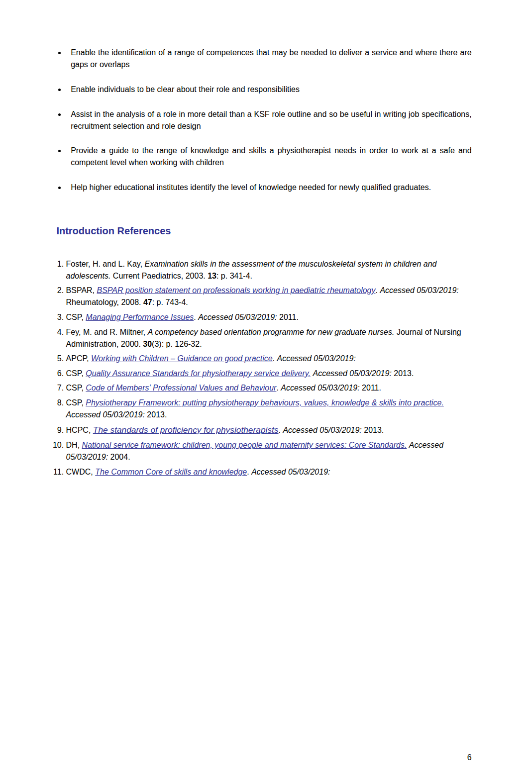Enable the identification of a range of competences that may be needed to deliver a service and where there are gaps or overlaps
Enable individuals to be clear about their role and responsibilities
Assist in the analysis of a role in more detail than a KSF role outline and so be useful in writing job specifications, recruitment selection and role design
Provide a guide to the range of knowledge and skills a physiotherapist needs in order to work at a safe and competent level when working with children
Help higher educational institutes identify the level of knowledge needed for newly qualified graduates.
Introduction References
Foster, H. and L. Kay, Examination skills in the assessment of the musculoskeletal system in children and adolescents. Current Paediatrics, 2003. 13: p. 341-4.
BSPAR, BSPAR position statement on professionals working in paediatric rheumatology. Accessed 05/03/2019: Rheumatology, 2008. 47: p. 743-4.
CSP, Managing Performance Issues. Accessed 05/03/2019: 2011.
Fey, M. and R. Miltner, A competency based orientation programme for new graduate nurses. Journal of Nursing Administration, 2000. 30(3): p. 126-32.
APCP, Working with Children – Guidance on good practice. Accessed 05/03/2019:
CSP, Quality Assurance Standards for physiotherapy service delivery. Accessed 05/03/2019: 2013.
CSP, Code of Members' Professional Values and Behaviour. Accessed 05/03/2019: 2011.
CSP, Physiotherapy Framework: putting physiotherapy behaviours, values, knowledge & skills into practice. Accessed 05/03/2019: 2013.
HCPC, The standards of proficiency for physiotherapists. Accessed 05/03/2019: 2013.
DH, National service framework: children, young people and maternity services: Core Standards. Accessed 05/03/2019: 2004.
CWDC, The Common Core of skills and knowledge. Accessed 05/03/2019:
6